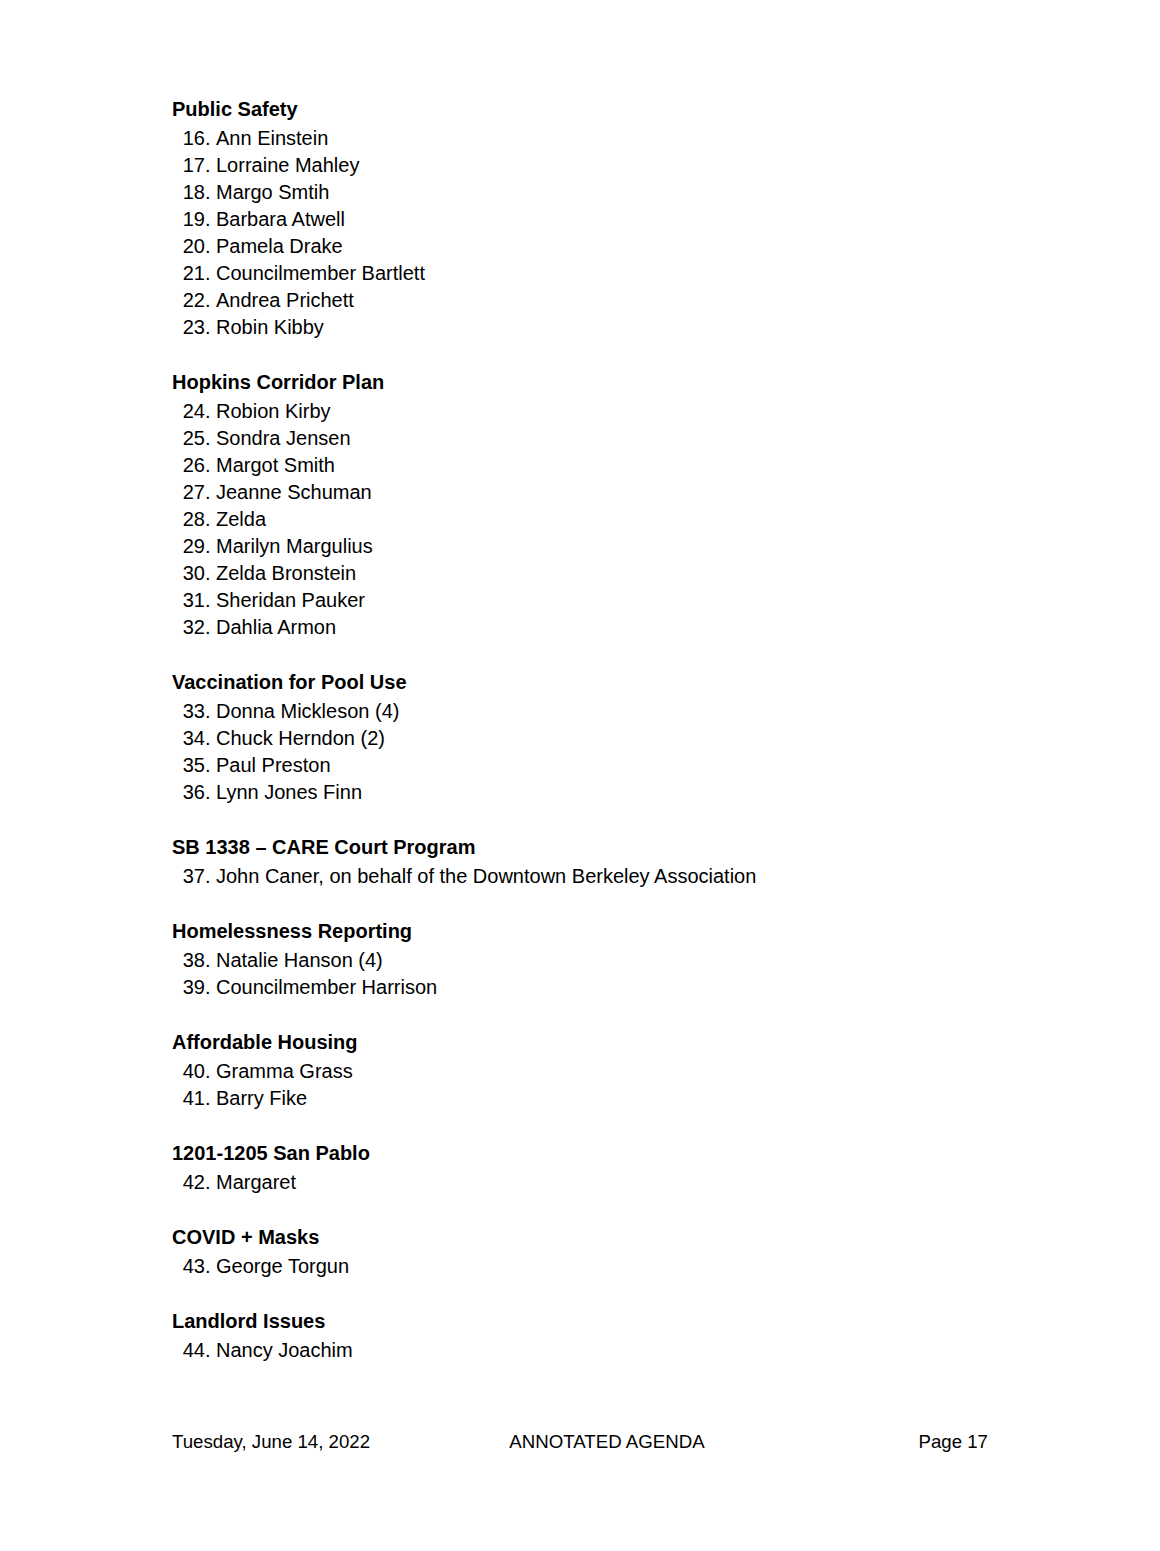Public Safety
Ann Einstein
Lorraine Mahley
Margo Smtih
Barbara Atwell
Pamela Drake
Councilmember Bartlett
Andrea Prichett
Robin Kibby
Hopkins Corridor Plan
Robion Kirby
Sondra Jensen
Margot Smith
Jeanne Schuman
Zelda
Marilyn Margulius
Zelda Bronstein
Sheridan Pauker
Dahlia Armon
Vaccination for Pool Use
Donna Mickleson (4)
Chuck Herndon (2)
Paul Preston
Lynn Jones Finn
SB 1338 – CARE Court Program
John Caner, on behalf of the Downtown Berkeley Association
Homelessness Reporting
Natalie Hanson (4)
Councilmember Harrison
Affordable Housing
Gramma Grass
Barry Fike
1201-1205 San Pablo
Margaret
COVID + Masks
George Torgun
Landlord Issues
Nancy Joachim
Tuesday, June 14, 2022 ANNOTATED AGENDA Page 17